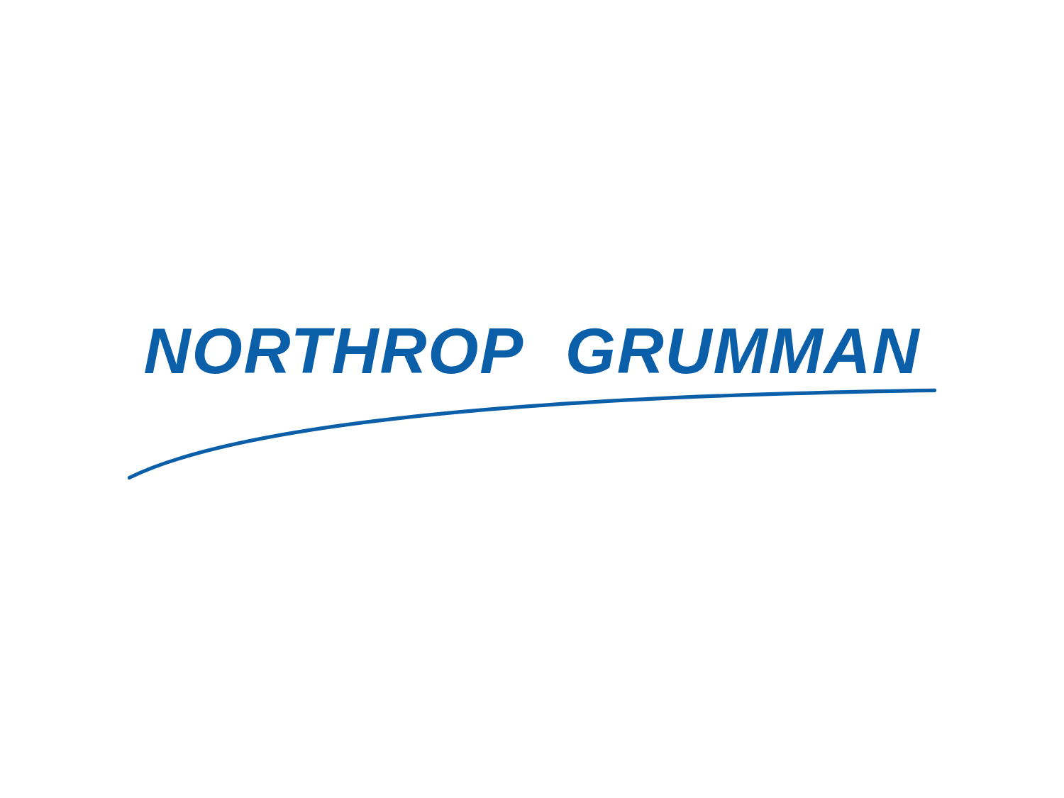NORTHROP GRUMMAN